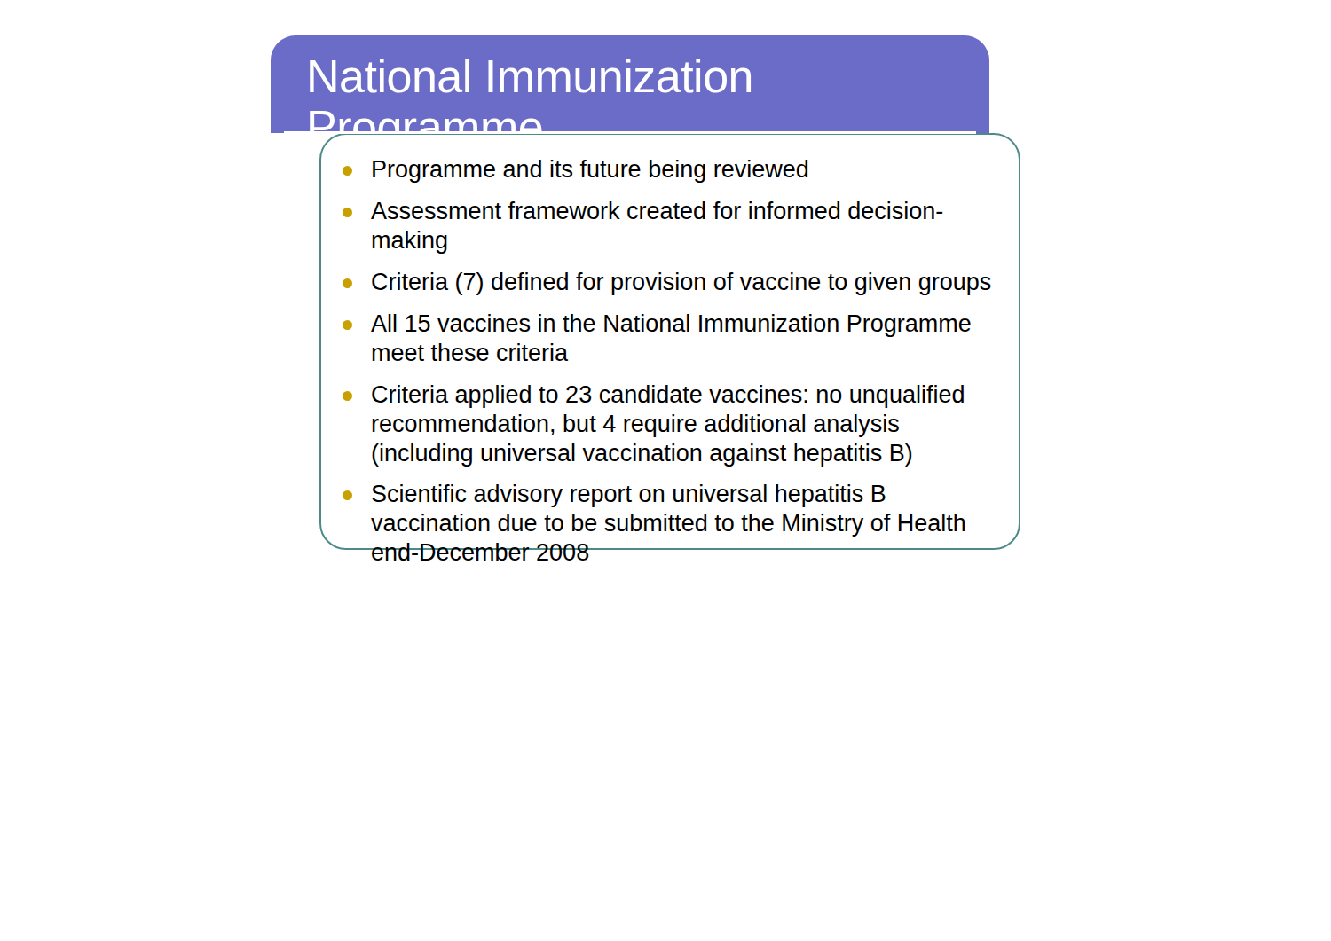National Immunization Programme
Programme and its future being reviewed
Assessment framework created for informed decision-making
Criteria (7) defined for provision of vaccine to given groups
All 15 vaccines in the National Immunization Programme meet these criteria
Criteria applied to 23 candidate vaccines: no unqualified recommendation, but 4 require additional analysis (including universal vaccination against hepatitis B)
Scientific advisory report on universal hepatitis B vaccination due to be submitted to the Ministry of Health end-December 2008